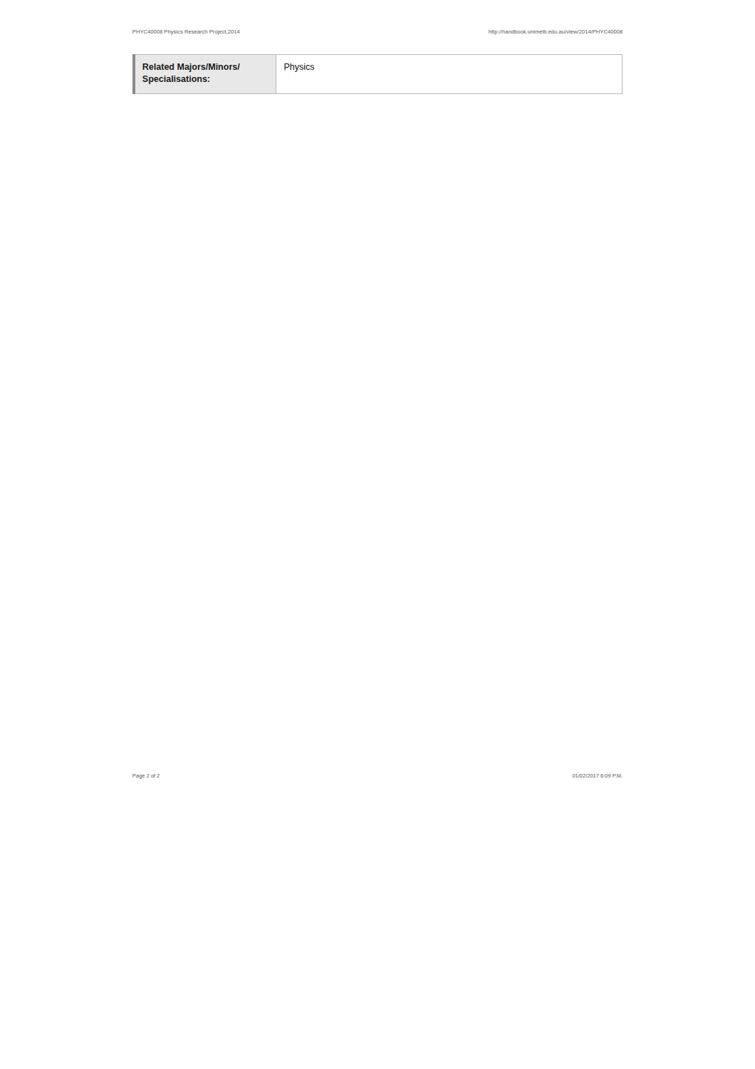PHYC40008 Physics Research Project,2014
http://handbook.unimelb.edu.au/view/2014/PHYC40008
| Related Majors/Minors/ Specialisations: | Physics |
Page 2 of 2
01/02/2017 6:09 P.M.